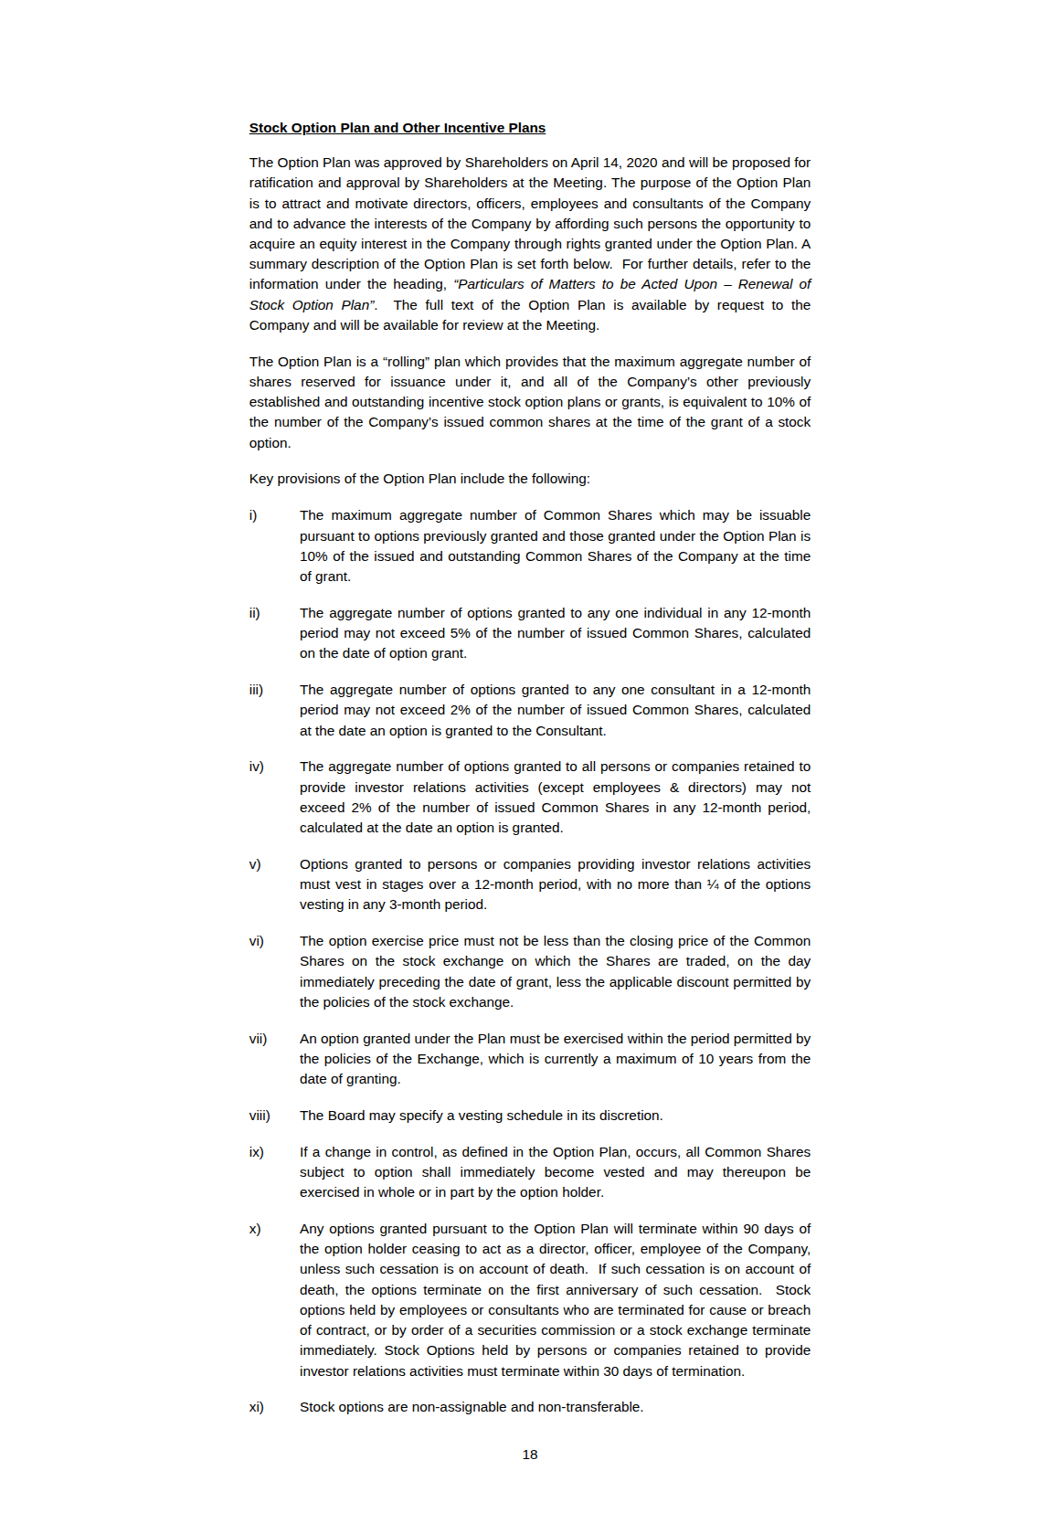Stock Option Plan and Other Incentive Plans
The Option Plan was approved by Shareholders on April 14, 2020 and will be proposed for ratification and approval by Shareholders at the Meeting. The purpose of the Option Plan is to attract and motivate directors, officers, employees and consultants of the Company and to advance the interests of the Company by affording such persons the opportunity to acquire an equity interest in the Company through rights granted under the Option Plan. A summary description of the Option Plan is set forth below. For further details, refer to the information under the heading, “Particulars of Matters to be Acted Upon – Renewal of Stock Option Plan”. The full text of the Option Plan is available by request to the Company and will be available for review at the Meeting.
The Option Plan is a “rolling” plan which provides that the maximum aggregate number of shares reserved for issuance under it, and all of the Company’s other previously established and outstanding incentive stock option plans or grants, is equivalent to 10% of the number of the Company’s issued common shares at the time of the grant of a stock option.
Key provisions of the Option Plan include the following:
i) The maximum aggregate number of Common Shares which may be issuable pursuant to options previously granted and those granted under the Option Plan is 10% of the issued and outstanding Common Shares of the Company at the time of grant.
ii) The aggregate number of options granted to any one individual in any 12-month period may not exceed 5% of the number of issued Common Shares, calculated on the date of option grant.
iii) The aggregate number of options granted to any one consultant in a 12-month period may not exceed 2% of the number of issued Common Shares, calculated at the date an option is granted to the Consultant.
iv) The aggregate number of options granted to all persons or companies retained to provide investor relations activities (except employees & directors) may not exceed 2% of the number of issued Common Shares in any 12-month period, calculated at the date an option is granted.
v) Options granted to persons or companies providing investor relations activities must vest in stages over a 12-month period, with no more than ¼ of the options vesting in any 3-month period.
vi) The option exercise price must not be less than the closing price of the Common Shares on the stock exchange on which the Shares are traded, on the day immediately preceding the date of grant, less the applicable discount permitted by the policies of the stock exchange.
vii) An option granted under the Plan must be exercised within the period permitted by the policies of the Exchange, which is currently a maximum of 10 years from the date of granting.
viii) The Board may specify a vesting schedule in its discretion.
ix) If a change in control, as defined in the Option Plan, occurs, all Common Shares subject to option shall immediately become vested and may thereupon be exercised in whole or in part by the option holder.
x) Any options granted pursuant to the Option Plan will terminate within 90 days of the option holder ceasing to act as a director, officer, employee of the Company, unless such cessation is on account of death. If such cessation is on account of death, the options terminate on the first anniversary of such cessation. Stock options held by employees or consultants who are terminated for cause or breach of contract, or by order of a securities commission or a stock exchange terminate immediately. Stock Options held by persons or companies retained to provide investor relations activities must terminate within 30 days of termination.
xi) Stock options are non-assignable and non-transferable.
18